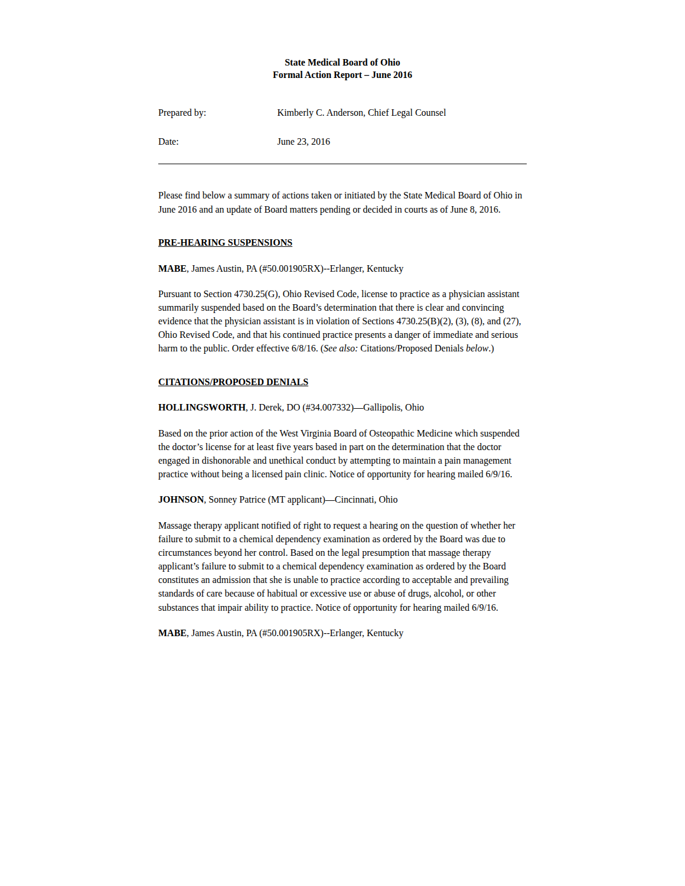State Medical Board of Ohio
Formal Action Report – June 2016
Prepared by:
Kimberly C. Anderson, Chief Legal Counsel
Date:
June 23, 2016
Please find below a summary of actions taken or initiated by the State Medical Board of Ohio in June 2016 and an update of Board matters pending or decided in courts as of June 8, 2016.
PRE-HEARING SUSPENSIONS
MABE, James Austin, PA (#50.001905RX)--Erlanger, Kentucky
Pursuant to Section 4730.25(G), Ohio Revised Code, license to practice as a physician assistant summarily suspended based on the Board’s determination that there is clear and convincing evidence that the physician assistant is in violation of Sections 4730.25(B)(2), (3), (8), and (27), Ohio Revised Code, and that his continued practice presents a danger of immediate and serious harm to the public. Order effective 6/8/16. (See also: Citations/Proposed Denials below.)
CITATIONS/PROPOSED DENIALS
HOLLINGSWORTH, J. Derek, DO (#34.007332)—Gallipolis, Ohio
Based on the prior action of the West Virginia Board of Osteopathic Medicine which suspended the doctor’s license for at least five years based in part on the determination that the doctor engaged in dishonorable and unethical conduct by attempting to maintain a pain management practice without being a licensed pain clinic. Notice of opportunity for hearing mailed 6/9/16.
JOHNSON, Sonney Patrice (MT applicant)—Cincinnati, Ohio
Massage therapy applicant notified of right to request a hearing on the question of whether her failure to submit to a chemical dependency examination as ordered by the Board was due to circumstances beyond her control. Based on the legal presumption that massage therapy applicant’s failure to submit to a chemical dependency examination as ordered by the Board constitutes an admission that she is unable to practice according to acceptable and prevailing standards of care because of habitual or excessive use or abuse of drugs, alcohol, or other substances that impair ability to practice. Notice of opportunity for hearing mailed 6/9/16.
MABE, James Austin, PA (#50.001905RX)--Erlanger, Kentucky